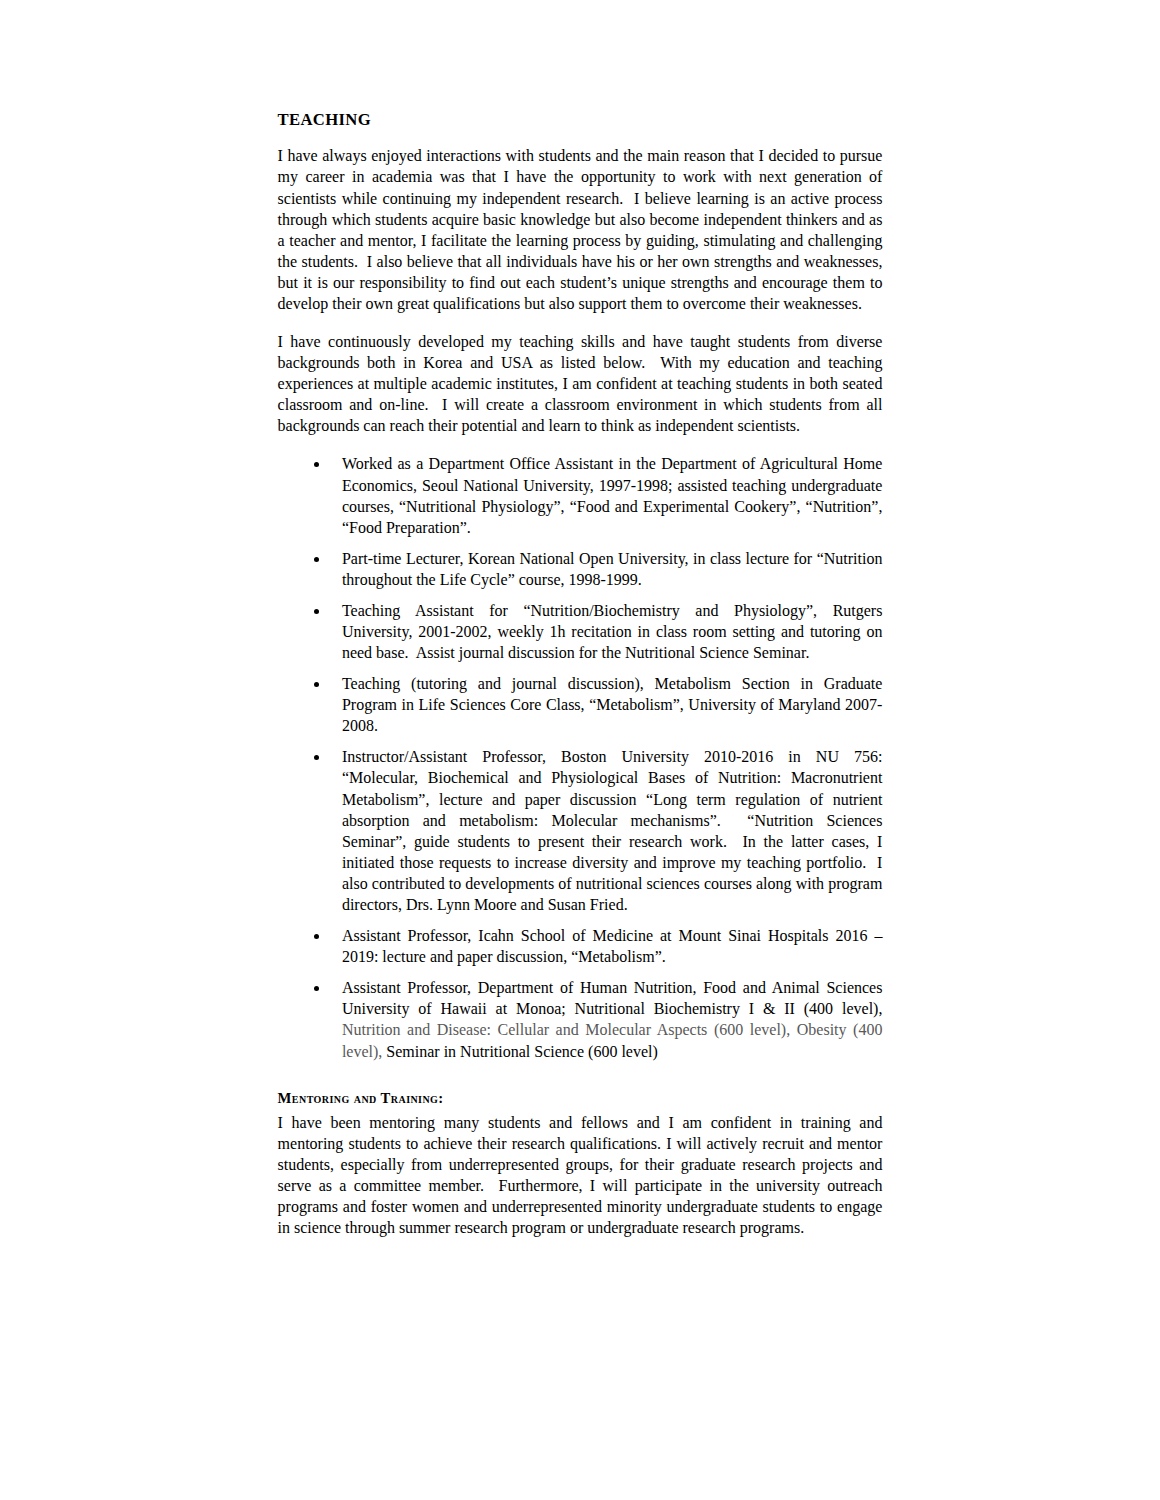TEACHING
I have always enjoyed interactions with students and the main reason that I decided to pursue my career in academia was that I have the opportunity to work with next generation of scientists while continuing my independent research. I believe learning is an active process through which students acquire basic knowledge but also become independent thinkers and as a teacher and mentor, I facilitate the learning process by guiding, stimulating and challenging the students. I also believe that all individuals have his or her own strengths and weaknesses, but it is our responsibility to find out each student’s unique strengths and encourage them to develop their own great qualifications but also support them to overcome their weaknesses.
I have continuously developed my teaching skills and have taught students from diverse backgrounds both in Korea and USA as listed below. With my education and teaching experiences at multiple academic institutes, I am confident at teaching students in both seated classroom and on-line. I will create a classroom environment in which students from all backgrounds can reach their potential and learn to think as independent scientists.
Worked as a Department Office Assistant in the Department of Agricultural Home Economics, Seoul National University, 1997-1998; assisted teaching undergraduate courses, “Nutritional Physiology”, “Food and Experimental Cookery”, “Nutrition”, “Food Preparation”.
Part-time Lecturer, Korean National Open University, in class lecture for “Nutrition throughout the Life Cycle” course, 1998-1999.
Teaching Assistant for “Nutrition/Biochemistry and Physiology”, Rutgers University, 2001-2002, weekly 1h recitation in class room setting and tutoring on need base. Assist journal discussion for the Nutritional Science Seminar.
Teaching (tutoring and journal discussion), Metabolism Section in Graduate Program in Life Sciences Core Class, “Metabolism”, University of Maryland 2007-2008.
Instructor/Assistant Professor, Boston University 2010-2016 in NU 756: “Molecular, Biochemical and Physiological Bases of Nutrition: Macronutrient Metabolism”, lecture and paper discussion “Long term regulation of nutrient absorption and metabolism: Molecular mechanisms”. “Nutrition Sciences Seminar”, guide students to present their research work. In the latter cases, I initiated those requests to increase diversity and improve my teaching portfolio. I also contributed to developments of nutritional sciences courses along with program directors, Drs. Lynn Moore and Susan Fried.
Assistant Professor, Icahn School of Medicine at Mount Sinai Hospitals 2016 – 2019: lecture and paper discussion, “Metabolism”.
Assistant Professor, Department of Human Nutrition, Food and Animal Sciences University of Hawaii at Monoa; Nutritional Biochemistry I & II (400 level), Nutrition and Disease: Cellular and Molecular Aspects (600 level), Obesity (400 level), Seminar in Nutritional Science (600 level)
Mentoring and Training:
I have been mentoring many students and fellows and I am confident in training and mentoring students to achieve their research qualifications. I will actively recruit and mentor students, especially from underrepresented groups, for their graduate research projects and serve as a committee member. Furthermore, I will participate in the university outreach programs and foster women and underrepresented minority undergraduate students to engage in science through summer research program or undergraduate research programs.